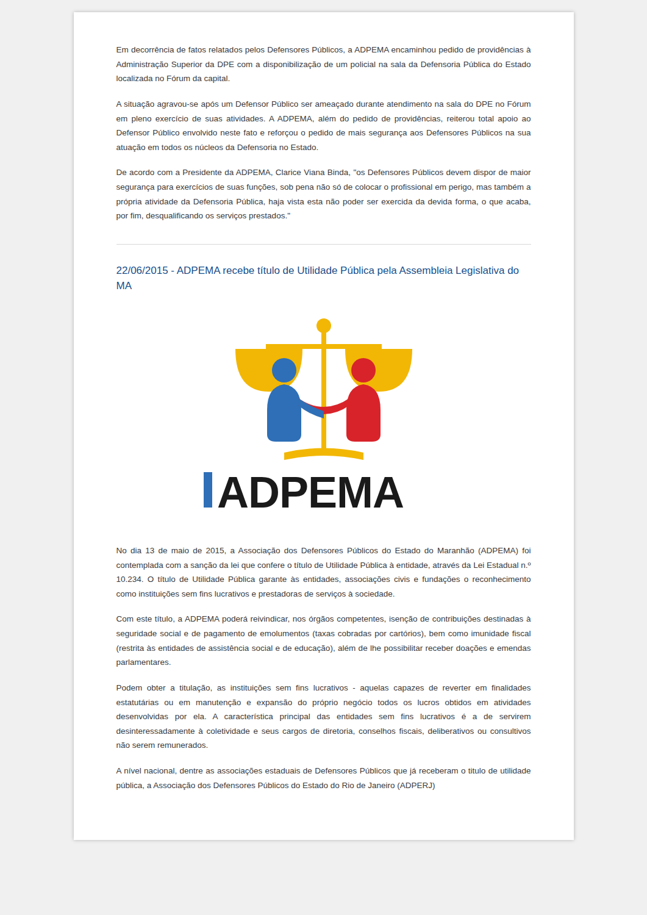Em decorrência de fatos relatados pelos Defensores Públicos, a ADPEMA encaminhou pedido de providências à Administração Superior da DPE com a disponibilização de um policial na sala da Defensoria Pública do Estado localizada no Fórum da capital.
A situação agravou-se após um Defensor Público ser ameaçado durante atendimento na sala do DPE no Fórum em pleno exercício de suas atividades. A ADPEMA, além do pedido de providências, reiterou total apoio ao Defensor Público envolvido neste fato e reforçou o pedido de mais segurança aos Defensores Públicos na sua atuação em todos os núcleos da Defensoria no Estado.
De acordo com a Presidente da ADPEMA, Clarice Viana Binda, "os Defensores Públicos devem dispor de maior segurança para exercícios de suas funções, sob pena não só de colocar o profissional em perigo, mas também a própria atividade da Defensoria Pública, haja vista esta não poder ser exercida da devida forma, o que acaba, por fim, desqualificando os serviços prestados."
22/06/2015 - ADPEMA recebe título de Utilidade Pública pela Assembleia Legislativa do MA
ADPEMA
No dia 13 de maio de 2015, a Associação dos Defensores Públicos do Estado do Maranhão (ADPEMA) foi contemplada com a sanção da lei que confere o título de Utilidade Pública à entidade, através da Lei Estadual n.º 10.234. O título de Utilidade Pública garante às entidades, associações civis e fundações o reconhecimento como instituições sem fins lucrativos e prestadoras de serviços à sociedade.
Com este título, a ADPEMA poderá reivindicar, nos órgãos competentes, isenção de contribuições destinadas à seguridade social e de pagamento de emolumentos (taxas cobradas por cartórios), bem como imunidade fiscal (restrita às entidades de assistência social e de educação), além de lhe possibilitar receber doações e emendas parlamentares.
Podem obter a titulação, as instituições sem fins lucrativos - aquelas capazes de reverter em finalidades estatutárias ou em manutenção e expansão do próprio negócio todos os lucros obtidos em atividades desenvolvidas por ela. A característica principal das entidades sem fins lucrativos é a de servirem desinteressadamente à coletividade e seus cargos de diretoria, conselhos fiscais, deliberativos ou consultivos não serem remunerados.
A nível nacional, dentre as associações estaduais de Defensores Públicos que já receberam o titulo de utilidade pública, a Associação dos Defensores Públicos do Estado do Rio de Janeiro (ADPERJ)